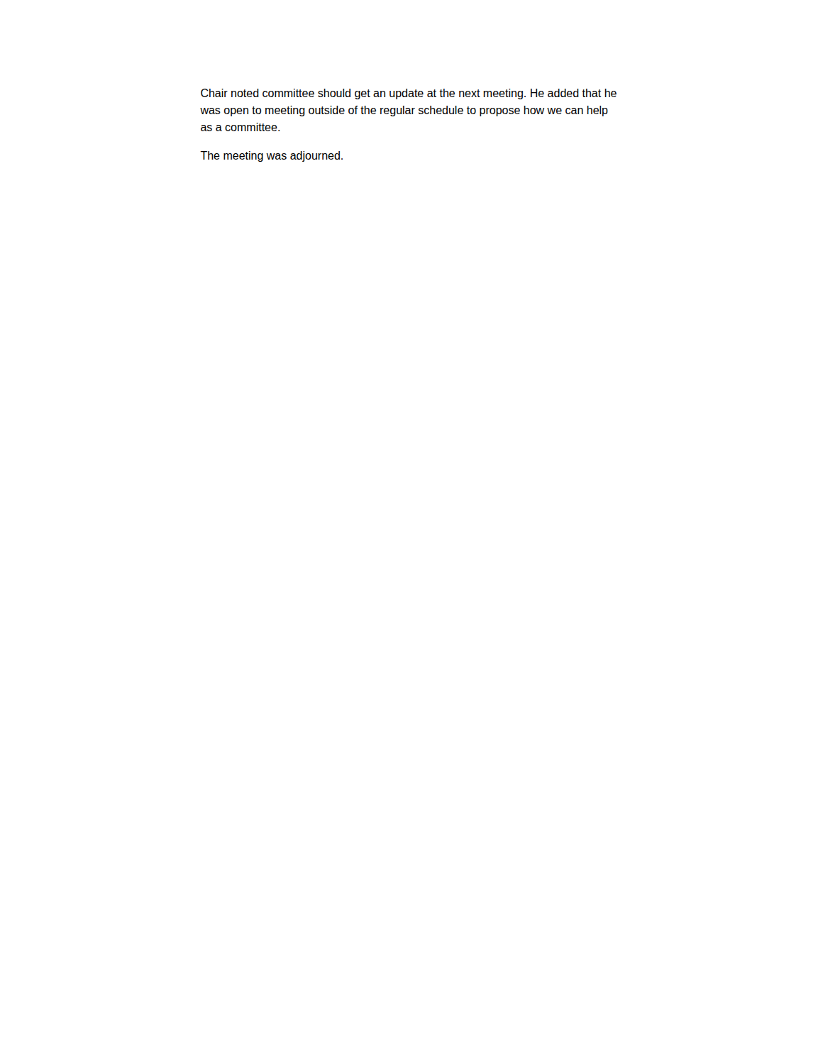Chair noted committee should get an update at the next meeting. He added that he was open to meeting outside of the regular schedule to propose how we can help as a committee.
The meeting was adjourned.